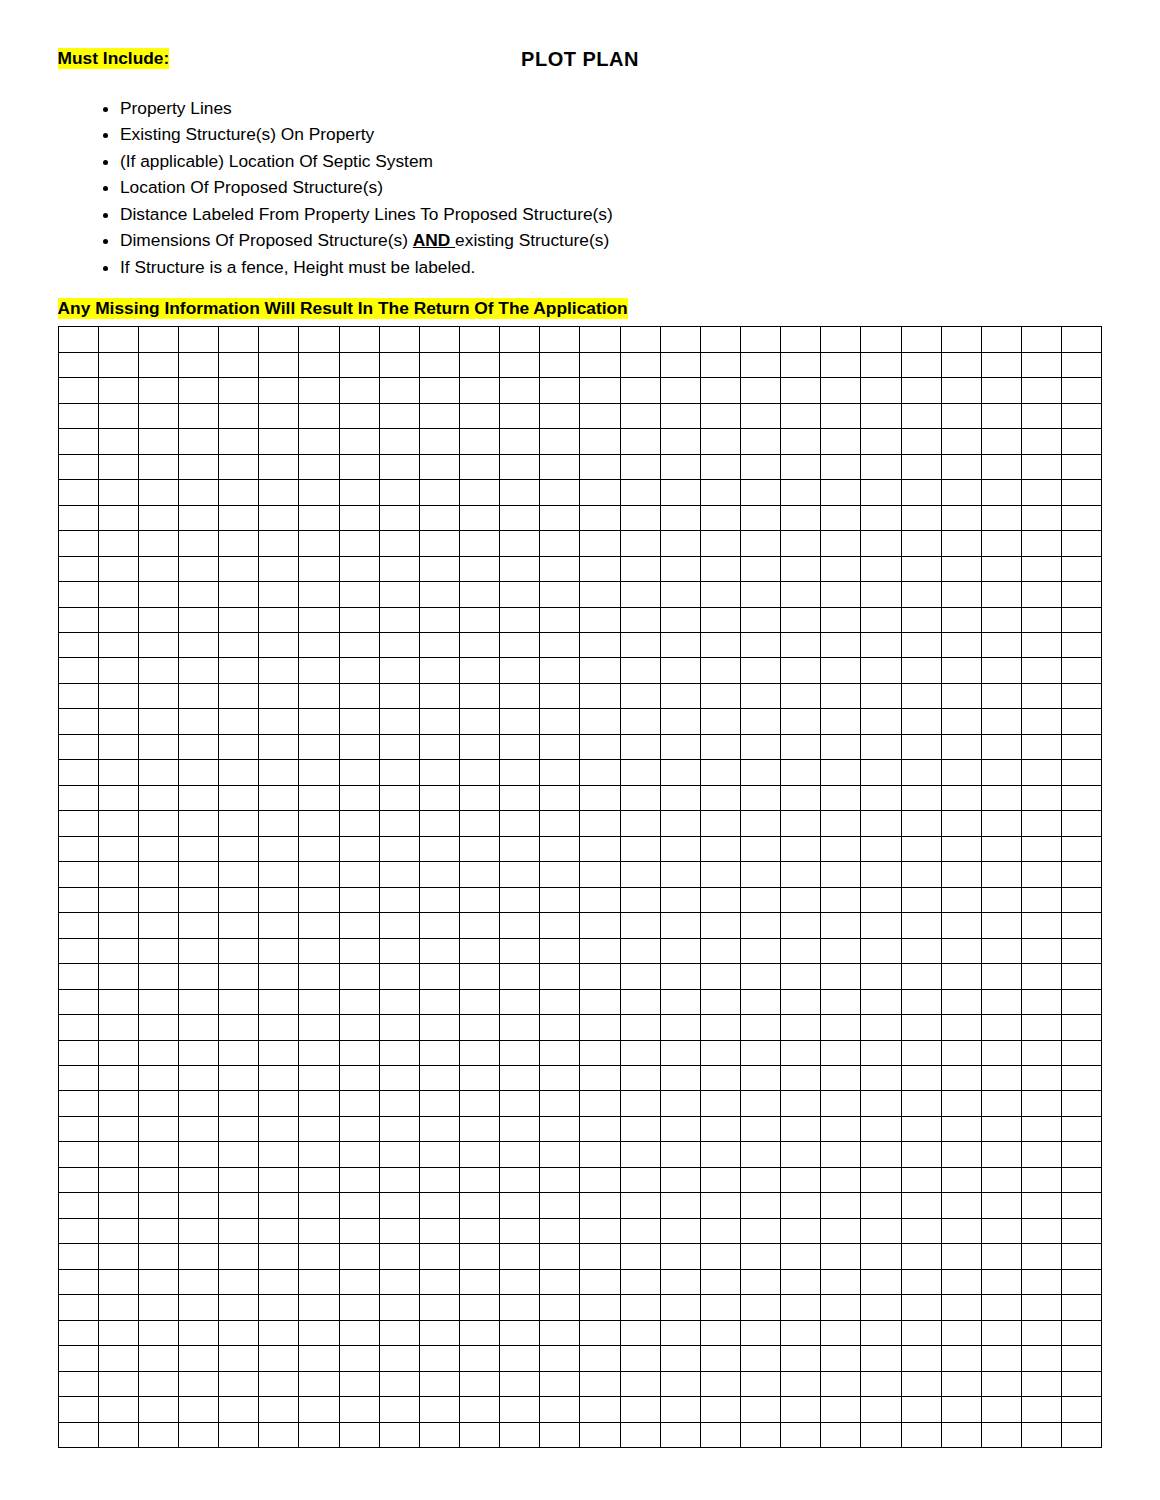PLOT PLAN
Must Include:
Property Lines
Existing Structure(s) On Property
(If applicable) Location Of Septic System
Location Of Proposed Structure(s)
Distance Labeled From Property Lines To Proposed Structure(s)
Dimensions Of Proposed Structure(s) AND existing Structure(s)
If Structure is a fence, Height must be labeled.
Any Missing Information Will Result In The Return Of The Application